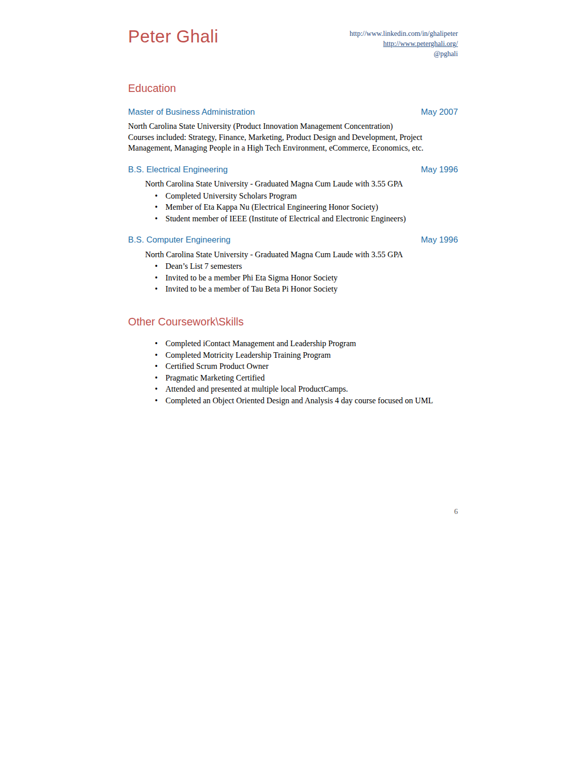Peter Ghali
http://www.linkedin.com/in/ghalipeter
http://www.peterghali.org/
@pghali
Education
Master of Business Administration May 2007
North Carolina State University (Product Innovation Management Concentration)
Courses included: Strategy, Finance, Marketing, Product Design and Development, Project Management, Managing People in a High Tech Environment, eCommerce, Economics, etc.
B.S. Electrical Engineering May 1996
North Carolina State University - Graduated Magna Cum Laude with 3.55 GPA
Completed University Scholars Program
Member of Eta Kappa Nu (Electrical Engineering Honor Society)
Student member of IEEE (Institute of Electrical and Electronic Engineers)
B.S. Computer Engineering May 1996
North Carolina State University - Graduated Magna Cum Laude with 3.55 GPA
Dean’s List 7 semesters
Invited to be a member Phi Eta Sigma Honor Society
Invited to be a member of Tau Beta Pi Honor Society
Other Coursework\Skills
Completed iContact Management and Leadership Program
Completed Motricity Leadership Training Program
Certified Scrum Product Owner
Pragmatic Marketing Certified
Attended and presented at multiple local ProductCamps.
Completed an Object Oriented Design and Analysis 4 day course focused on UML
6